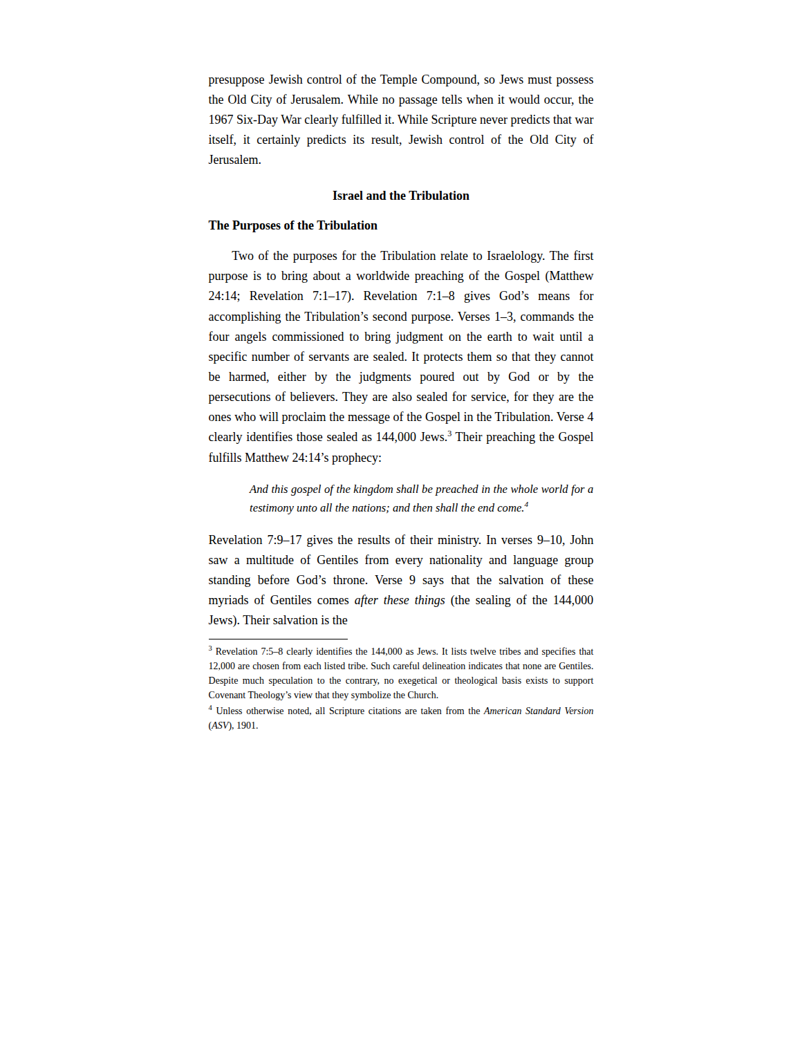presuppose Jewish control of the Temple Compound, so Jews must possess the Old City of Jerusalem. While no passage tells when it would occur, the 1967 Six-Day War clearly fulfilled it. While Scripture never predicts that war itself, it certainly predicts its result, Jewish control of the Old City of Jerusalem.
Israel and the Tribulation
The Purposes of the Tribulation
Two of the purposes for the Tribulation relate to Israelology. The first purpose is to bring about a worldwide preaching of the Gospel (Matthew 24:14; Revelation 7:1–17). Revelation 7:1–8 gives God’s means for accomplishing the Tribulation’s second purpose. Verses 1–3, commands the four angels commissioned to bring judgment on the earth to wait until a specific number of servants are sealed. It protects them so that they cannot be harmed, either by the judgments poured out by God or by the persecutions of believers. They are also sealed for service, for they are the ones who will proclaim the message of the Gospel in the Tribulation. Verse 4 clearly identifies those sealed as 144,000 Jews.3 Their preaching the Gospel fulfills Matthew 24:14’s prophecy:
And this gospel of the kingdom shall be preached in the whole world for a testimony unto all the nations; and then shall the end come.4
Revelation 7:9–17 gives the results of their ministry. In verses 9–10, John saw a multitude of Gentiles from every nationality and language group standing before God’s throne. Verse 9 says that the salvation of these myriads of Gentiles comes after these things (the sealing of the 144,000 Jews). Their salvation is the
3 Revelation 7:5–8 clearly identifies the 144,000 as Jews. It lists twelve tribes and specifies that 12,000 are chosen from each listed tribe. Such careful delineation indicates that none are Gentiles. Despite much speculation to the contrary, no exegetical or theological basis exists to support Covenant Theology’s view that they symbolize the Church.
4 Unless otherwise noted, all Scripture citations are taken from the American Standard Version (ASV), 1901.